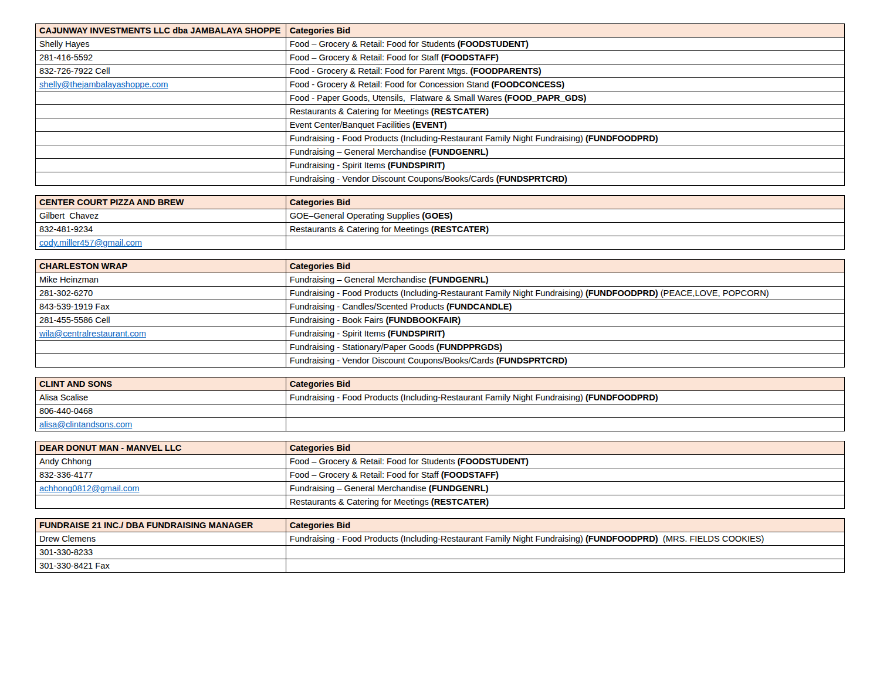| CAJUNWAY INVESTMENTS LLC dba JAMBALAYA SHOPPE | Categories Bid |
| Shelly Hayes | Food – Grocery & Retail: Food for Students (FOODSTUDENT) |
| 281-416-5592 | Food – Grocery & Retail: Food for Staff (FOODSTAFF) |
| 832-726-7922 Cell | Food - Grocery & Retail: Food for Parent Mtgs. (FOODPARENTS) |
| shelly@thejambalayashoppe.com | Food - Grocery & Retail: Food for Concession Stand (FOODCONCESS) |
| | Food - Paper Goods, Utensils, Flatware & Small Wares (FOOD_PAPR_GDS) |
| | Restaurants & Catering for Meetings (RESTCATER) |
| | Event Center/Banquet Facilities (EVENT) |
| | Fundraising - Food Products (Including-Restaurant Family Night Fundraising) (FUNDFOODPRD) |
| | Fundraising – General Merchandise (FUNDGENRL) |
| | Fundraising - Spirit Items (FUNDSPIRIT) |
| | Fundraising - Vendor Discount Coupons/Books/Cards (FUNDSPRTCRD) |
| CENTER COURT PIZZA AND BREW | Categories Bid |
| Gilbert Chavez | GOE–General Operating Supplies (GOES) |
| 832-481-9234 | Restaurants & Catering for Meetings (RESTCATER) |
| cody.miller457@gmail.com | |
| CHARLESTON WRAP | Categories Bid |
| Mike Heinzman | Fundraising – General Merchandise (FUNDGENRL) |
| 281-302-6270 | Fundraising - Food Products (Including-Restaurant Family Night Fundraising) (FUNDFOODPRD) (PEACE,LOVE, POPCORN) |
| 843-539-1919 Fax | Fundraising - Candles/Scented Products (FUNDCANDLE) |
| 281-455-5586 Cell | Fundraising - Book Fairs (FUNDBOOKFAIR) |
| wila@centralrestaurant.com | Fundraising - Spirit Items (FUNDSPIRIT) |
| | Fundraising - Stationary/Paper Goods (FUNDPPRGDS) |
| | Fundraising - Vendor Discount Coupons/Books/Cards (FUNDSPRTCRD) |
| CLINT AND SONS | Categories Bid |
| Alisa Scalise | Fundraising - Food Products (Including-Restaurant Family Night Fundraising) (FUNDFOODPRD) |
| 806-440-0468 | |
| alisa@clintandsons.com | |
| DEAR DONUT MAN - MANVEL LLC | Categories Bid |
| Andy Chhong | Food – Grocery & Retail: Food for Students (FOODSTUDENT) |
| 832-336-4177 | Food – Grocery & Retail: Food for Staff (FOODSTAFF) |
| achhong0812@gmail.com | Fundraising – General Merchandise (FUNDGENRL) |
| | Restaurants & Catering for Meetings (RESTCATER) |
| FUNDRAISE 21 INC./ DBA FUNDRAISING MANAGER | Categories Bid |
| Drew Clemens | Fundraising - Food Products (Including-Restaurant Family Night Fundraising) (FUNDFOODPRD) (MRS. FIELDS COOKIES) |
| 301-330-8233 | |
| 301-330-8421 Fax | |